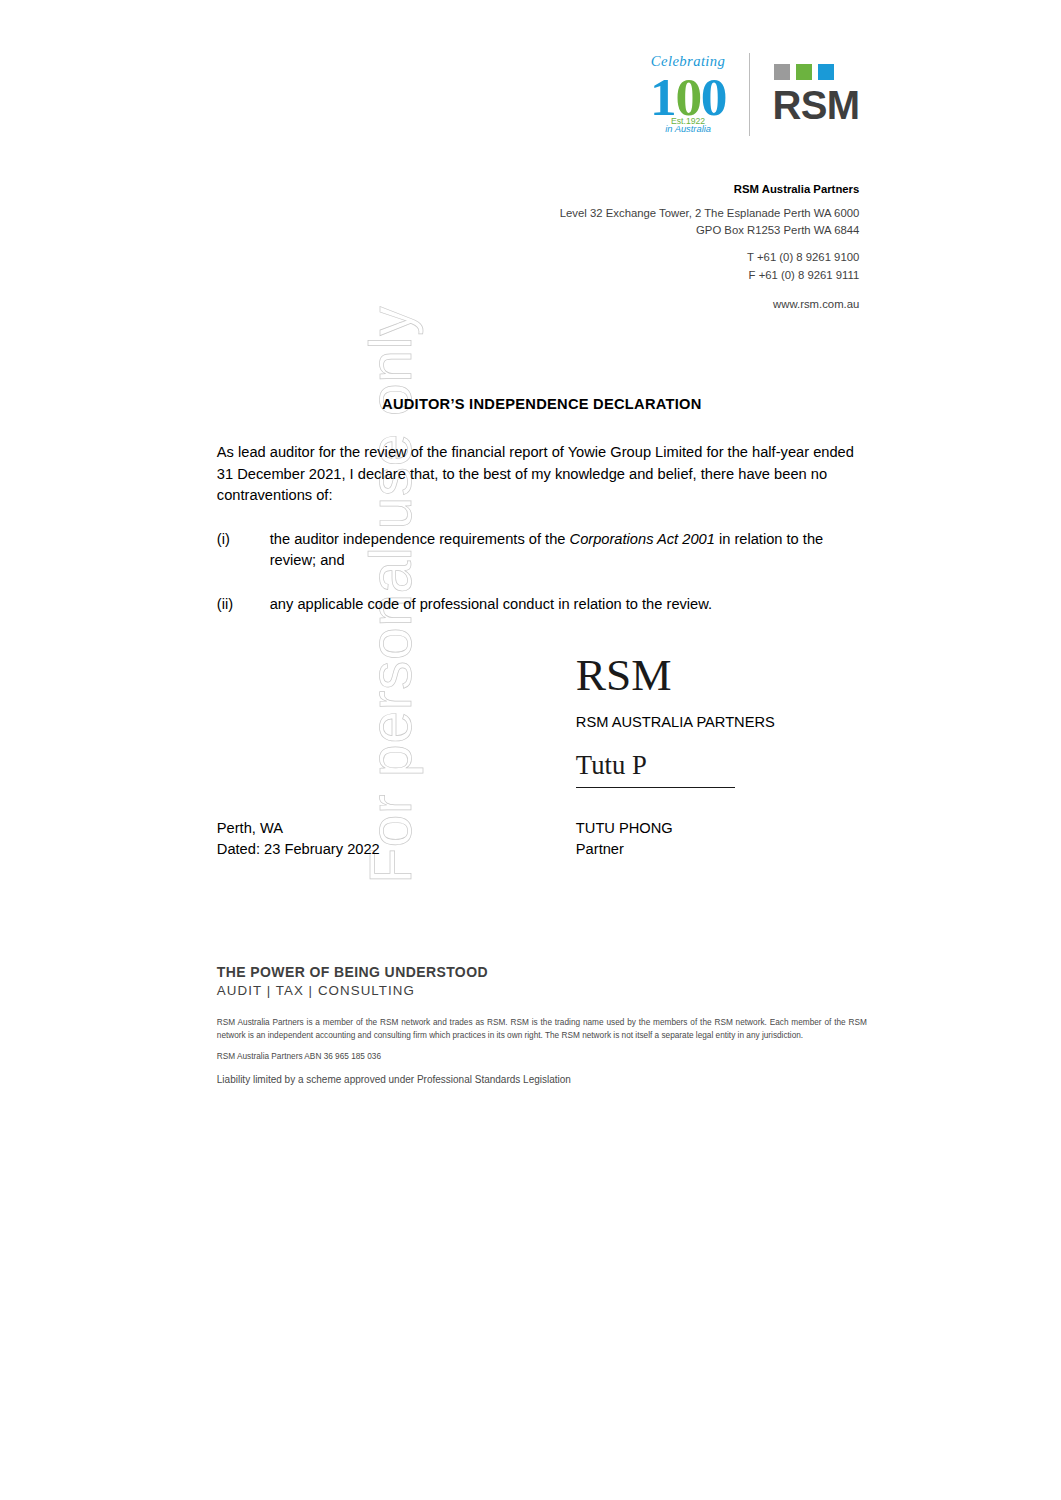For personal use only
Celebrating 100 Est.1922 in Australia
RSM
RSM Australia Partners
Level 32 Exchange Tower, 2 The Esplanade Perth WA 6000
GPO Box R1253 Perth WA 6844
T +61 (0) 8 9261 9100
F +61 (0) 8 9261 9111
www.rsm.com.au
AUDITOR’S INDEPENDENCE DECLARATION
As lead auditor for the review of the financial report of Yowie Group Limited for the half-year ended 31 December 2021, I declare that, to the best of my knowledge and belief, there have been no contraventions of:
(i)
the auditor independence requirements of the Corporations Act 2001 in relation to the review; and
(ii)
any applicable code of professional conduct in relation to the review.
RSM
RSM AUSTRALIA PARTNERS
Tutu P
Perth, WA
Dated: 23 February 2022
TUTU PHONG
Partner
THE POWER OF BEING UNDERSTOOD
AUDIT | TAX | CONSULTING
RSM Australia Partners is a member of the RSM network and trades as RSM. RSM is the trading name used by the members of the RSM network. Each member of the RSM network is an independent accounting and consulting firm which practices in its own right. The RSM network is not itself a separate legal entity in any jurisdiction.
RSM Australia Partners ABN 36 965 185 036
Liability limited by a scheme approved under Professional Standards Legislation